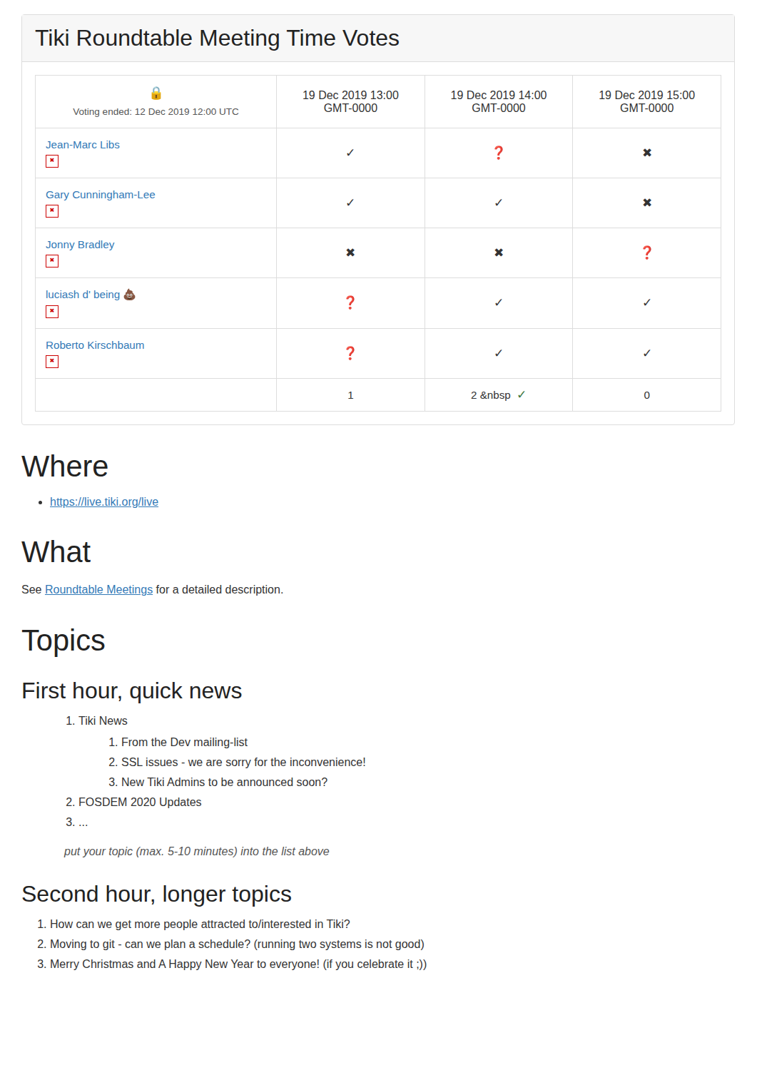Tiki Roundtable Meeting Time Votes
| 🔒 Voting ended: 12 Dec 2019 12:00 UTC | 19 Dec 2019 13:00 GMT-0000 | 19 Dec 2019 14:00 GMT-0000 | 19 Dec 2019 15:00 GMT-0000 |
| --- | --- | --- | --- |
| Jean-Marc Libs ✖ | ✓️ | ❓ | ✖ |
| Gary Cunningham-Lee ✖ | ✓️ | ✓️ | ✖ |
| Jonny Bradley ✖ | ✖ | ✖ | ❓ |
| luciash d' being 💩 ✖ | ❓ | ✓️ | ✓️ |
| Roberto Kirschbaum ✖ | ❓ | ✓️ | ✓️ |
| | 1 | 2 &nbsp ✓️ | 0 |
Where
https://live.tiki.org/live
What
See Roundtable Meetings for a detailed description.
Topics
First hour, quick news
Tiki News
From the Dev mailing-list
SSL issues - we are sorry for the inconvenience!
New Tiki Admins to be announced soon?
FOSDEM 2020 Updates
...
put your topic (max. 5-10 minutes) into the list above
Second hour, longer topics
How can we get more people attracted to/interested in Tiki?
Moving to git - can we plan a schedule? (running two systems is not good)
Merry Christmas and A Happy New Year to everyone! (if you celebrate it ;))